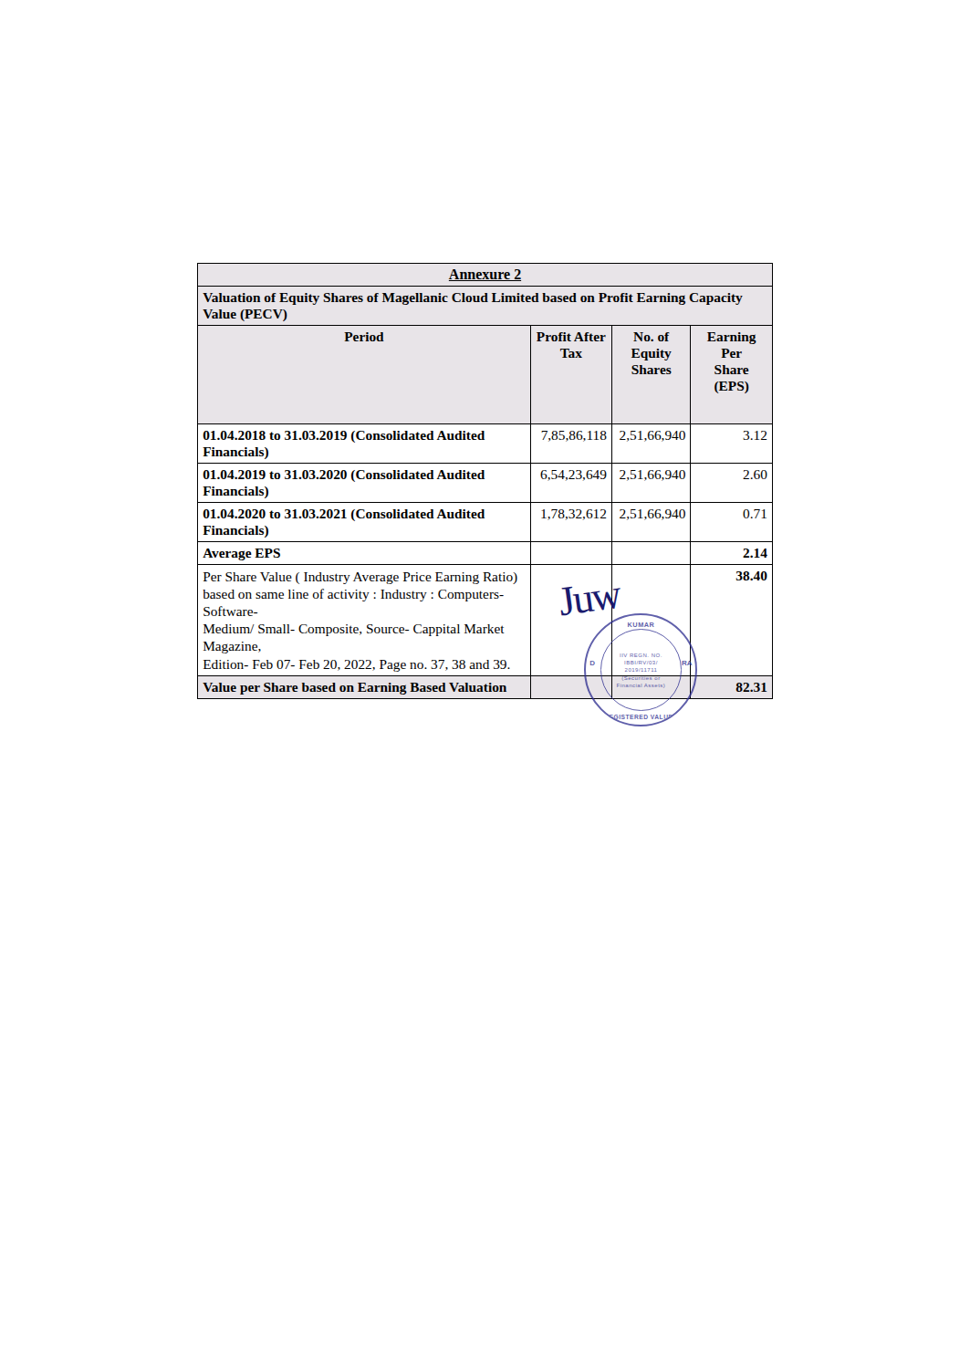| Annexure 2 |
| Valuation of Equity Shares of Magellanic Cloud Limited based on Profit Earning Capacity Value (PECV) |
| Period | Profit After Tax | No. of Equity Shares | Earning Per Share (EPS) |
| 01.04.2018 to 31.03.2019 (Consolidated Audited Financials) | 7,85,86,118 | 2,51,66,940 | 3.12 |
| 01.04.2019 to 31.03.2020 (Consolidated Audited Financials) | 6,54,23,649 | 2,51,66,940 | 2.60 |
| 01.04.2020 to 31.03.2021 (Consolidated Audited Financials) | 1,78,32,612 | 2,51,66,940 | 0.71 |
| Average EPS | | | 2.14 |
| Per Share Value ( Industry Average Price Earning Ratio) based on same line of activity : Industry : Computers- Software- Medium/ Small- Composite, Source- Cappital Market Magazine, Edition- Feb 07- Feb 20, 2022, Page no. 37, 38 and 39. | | | 38.40 |
| Value per Share based on Earning Based Valuation | | | 82.31 |
Juw
KUMAR
D
RA
IIV REGN. NO.
IBBI/RV/03/
2019/11711
(Securities or
Financial Assets)
REGISTERED VALUER